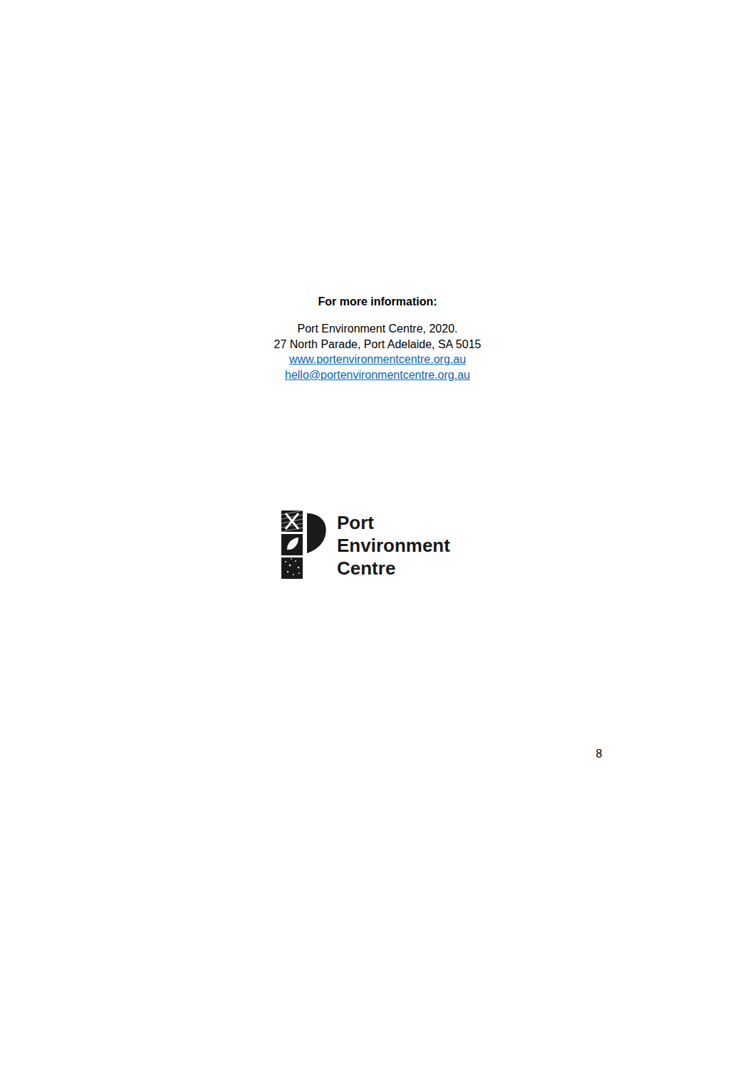For more information:
Port Environment Centre, 2020. 27 North Parade, Port Adelaide, SA 5015 www.portenvironmentcentre.org.au hello@portenvironmentcentre.org.au
Port Environment Centre
8